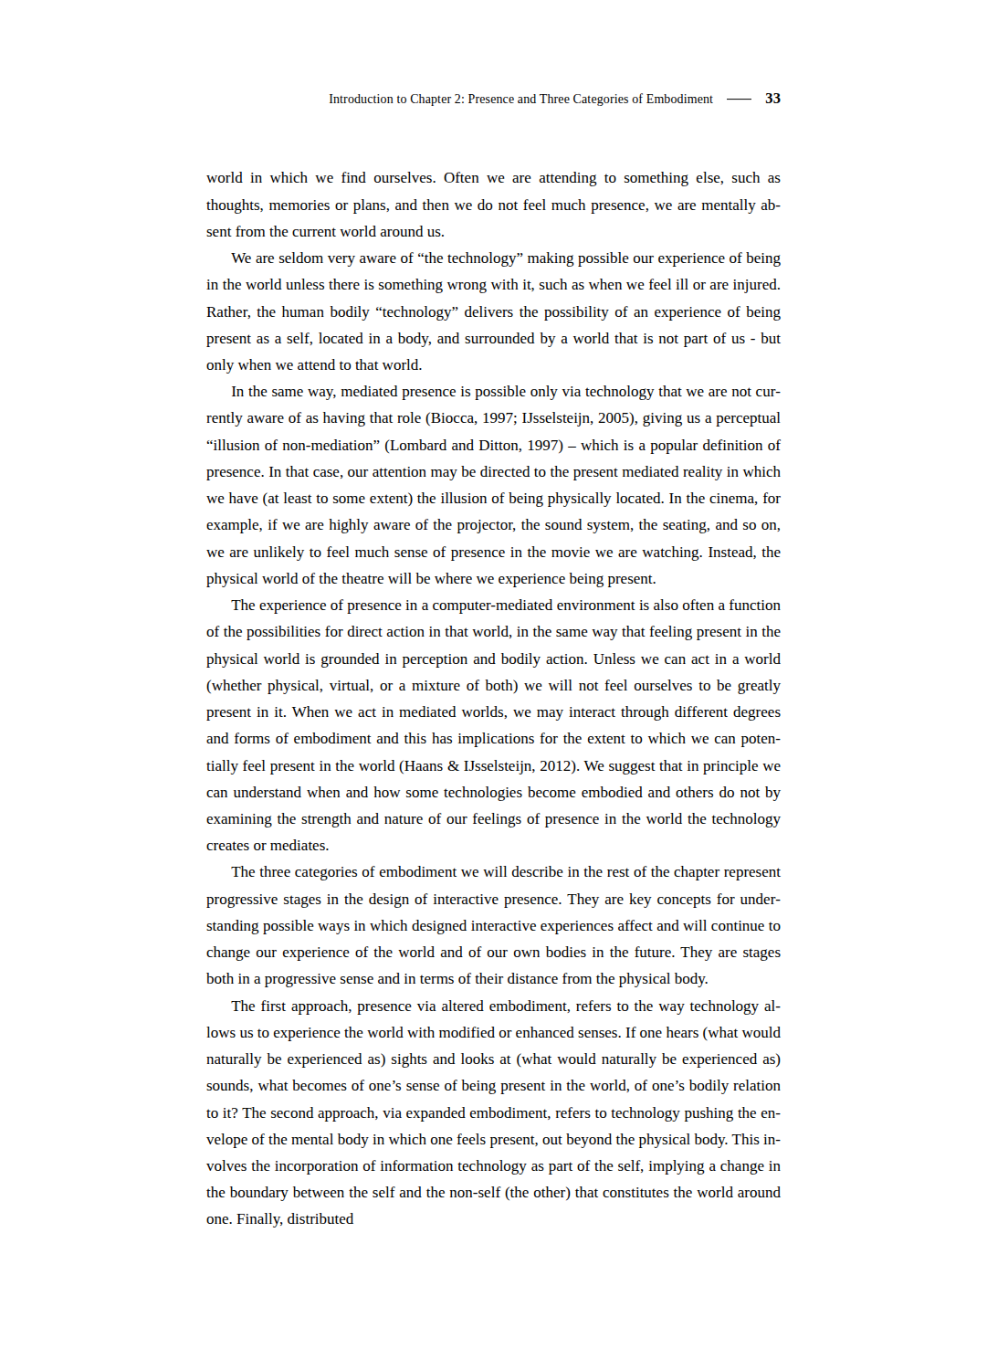Introduction to Chapter 2: Presence and Three Categories of Embodiment 33
world in which we find ourselves. Often we are attending to something else, such as thoughts, memories or plans, and then we do not feel much presence, we are mentally absent from the current world around us.
We are seldom very aware of “the technology” making possible our experience of being in the world unless there is something wrong with it, such as when we feel ill or are injured. Rather, the human bodily “technology” delivers the possibility of an experience of being present as a self, located in a body, and surrounded by a world that is not part of us - but only when we attend to that world.
In the same way, mediated presence is possible only via technology that we are not currently aware of as having that role (Biocca, 1997; IJsselsteijn, 2005), giving us a perceptual “illusion of non-mediation” (Lombard and Ditton, 1997) – which is a popular definition of presence. In that case, our attention may be directed to the present mediated reality in which we have (at least to some extent) the illusion of being physically located. In the cinema, for example, if we are highly aware of the projector, the sound system, the seating, and so on, we are unlikely to feel much sense of presence in the movie we are watching. Instead, the physical world of the theatre will be where we experience being present.
The experience of presence in a computer-mediated environment is also often a function of the possibilities for direct action in that world, in the same way that feeling present in the physical world is grounded in perception and bodily action. Unless we can act in a world (whether physical, virtual, or a mixture of both) we will not feel ourselves to be greatly present in it. When we act in mediated worlds, we may interact through different degrees and forms of embodiment and this has implications for the extent to which we can potentially feel present in the world (Haans & IJsselsteijn, 2012). We suggest that in principle we can understand when and how some technologies become embodied and others do not by examining the strength and nature of our feelings of presence in the world the technology creates or mediates.
The three categories of embodiment we will describe in the rest of the chapter represent progressive stages in the design of interactive presence. They are key concepts for understanding possible ways in which designed interactive experiences affect and will continue to change our experience of the world and of our own bodies in the future. They are stages both in a progressive sense and in terms of their distance from the physical body.
The first approach, presence via altered embodiment, refers to the way technology allows us to experience the world with modified or enhanced senses. If one hears (what would naturally be experienced as) sights and looks at (what would naturally be experienced as) sounds, what becomes of one’s sense of being present in the world, of one’s bodily relation to it? The second approach, via expanded embodiment, refers to technology pushing the envelope of the mental body in which one feels present, out beyond the physical body. This involves the incorporation of information technology as part of the self, implying a change in the boundary between the self and the non-self (the other) that constitutes the world around one. Finally, distributed